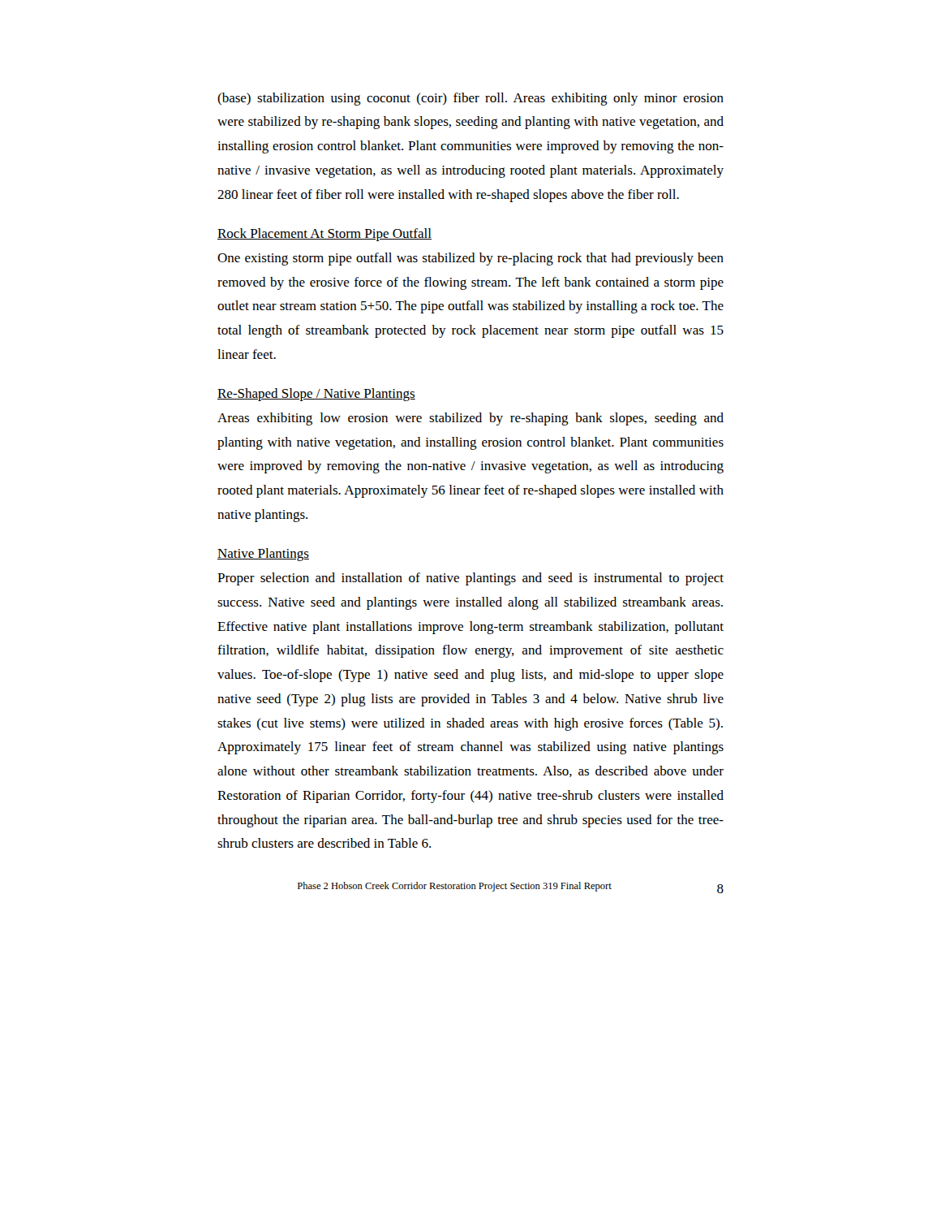(base) stabilization using coconut (coir) fiber roll. Areas exhibiting only minor erosion were stabilized by re-shaping bank slopes, seeding and planting with native vegetation, and installing erosion control blanket. Plant communities were improved by removing the non-native / invasive vegetation, as well as introducing rooted plant materials. Approximately 280 linear feet of fiber roll were installed with re-shaped slopes above the fiber roll.
Rock Placement At Storm Pipe Outfall
One existing storm pipe outfall was stabilized by re-placing rock that had previously been removed by the erosive force of the flowing stream. The left bank contained a storm pipe outlet near stream station 5+50. The pipe outfall was stabilized by installing a rock toe. The total length of streambank protected by rock placement near storm pipe outfall was 15 linear feet.
Re-Shaped Slope / Native Plantings
Areas exhibiting low erosion were stabilized by re-shaping bank slopes, seeding and planting with native vegetation, and installing erosion control blanket. Plant communities were improved by removing the non-native / invasive vegetation, as well as introducing rooted plant materials. Approximately 56 linear feet of re-shaped slopes were installed with native plantings.
Native Plantings
Proper selection and installation of native plantings and seed is instrumental to project success. Native seed and plantings were installed along all stabilized streambank areas. Effective native plant installations improve long-term streambank stabilization, pollutant filtration, wildlife habitat, dissipation flow energy, and improvement of site aesthetic values. Toe-of-slope (Type 1) native seed and plug lists, and mid-slope to upper slope native seed (Type 2) plug lists are provided in Tables 3 and 4 below. Native shrub live stakes (cut live stems) were utilized in shaded areas with high erosive forces (Table 5). Approximately 175 linear feet of stream channel was stabilized using native plantings alone without other streambank stabilization treatments. Also, as described above under Restoration of Riparian Corridor, forty-four (44) native tree-shrub clusters were installed throughout the riparian area. The ball-and-burlap tree and shrub species used for the tree-shrub clusters are described in Table 6.
8 Phase 2 Hobson Creek Corridor Restoration Project Section 319 Final Report